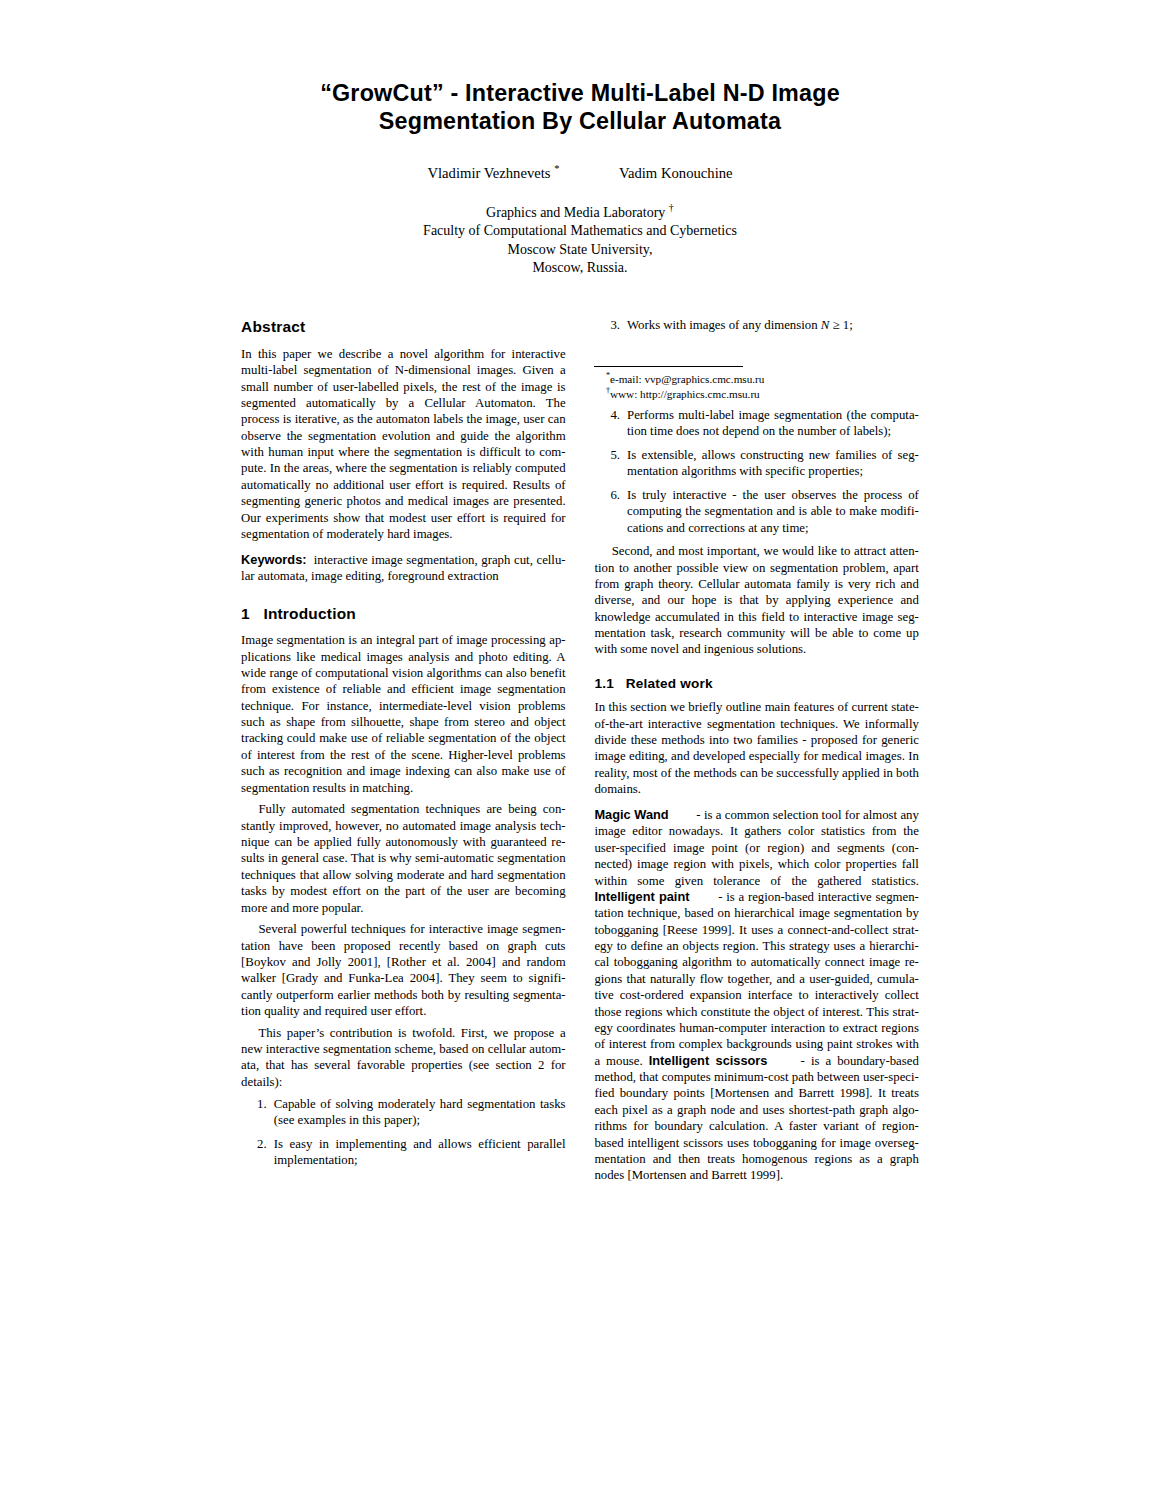“GrowCut” - Interactive Multi-Label N-D Image Segmentation By Cellular Automata
Vladimir Vezhnevets *Vadim Konouchine
Graphics and Media Laboratory †
Faculty of Computational Mathematics and Cybernetics
Moscow State University,
Moscow, Russia.
Abstract
In this paper we describe a novel algorithm for interactive multi-label segmentation of N-dimensional images. Given a small number of user-labelled pixels, the rest of the image is segmented automatically by a Cellular Automaton. The process is iterative, as the automaton labels the image, user can observe the segmentation evolution and guide the algorithm with human input where the segmentation is difficult to compute. In the areas, where the segmentation is reliably computed automatically no additional user effort is required. Results of segmenting generic photos and medical images are presented. Our experiments show that modest user effort is required for segmentation of moderately hard images.
Keywords: interactive image segmentation, graph cut, cellular automata, image editing, foreground extraction
1 Introduction
Image segmentation is an integral part of image processing applications like medical images analysis and photo editing. A wide range of computational vision algorithms can also benefit from existence of reliable and efficient image segmentation technique. For instance, intermediate-level vision problems such as shape from silhouette, shape from stereo and object tracking could make use of reliable segmentation of the object of interest from the rest of the scene. Higher-level problems such as recognition and image indexing can also make use of segmentation results in matching.
Fully automated segmentation techniques are being constantly improved, however, no automated image analysis technique can be applied fully autonomously with guaranteed results in general case. That is why semi-automatic segmentation techniques that allow solving moderate and hard segmentation tasks by modest effort on the part of the user are becoming more and more popular.
Several powerful techniques for interactive image segmentation have been proposed recently based on graph cuts [Boykov and Jolly 2001], [Rother et al. 2004] and random walker [Grady and Funka-Lea 2004]. They seem to significantly outperform earlier methods both by resulting segmentation quality and required user effort.
This paper’s contribution is twofold. First, we propose a new interactive segmentation scheme, based on cellular automata, that has several favorable properties (see section 2 for details):
Capable of solving moderately hard segmentation tasks (see examples in this paper);
Is easy in implementing and allows efficient parallel implementation;
Works with images of any dimension N ≥ 1;
*e-mail: vvp@graphics.cmc.msu.ru
†www: http://graphics.cmc.msu.ru
Performs multi-label image segmentation (the computation time does not depend on the number of labels);
Is extensible, allows constructing new families of segmentation algorithms with specific properties;
Is truly interactive - the user observes the process of computing the segmentation and is able to make modifications and corrections at any time;
Second, and most important, we would like to attract attention to another possible view on segmentation problem, apart from graph theory. Cellular automata family is very rich and diverse, and our hope is that by applying experience and knowledge accumulated in this field to interactive image segmentation task, research community will be able to come up with some novel and ingenious solutions.
1.1 Related work
In this section we briefly outline main features of current state-of-the-art interactive segmentation techniques. We informally divide these methods into two families - proposed for generic image editing, and developed especially for medical images. In reality, most of the methods can be successfully applied in both domains.
Magic Wand
- is a common selection tool for almost any image editor nowadays. It gathers color statistics from the user-specified image point (or region) and segments (connected) image region with pixels, which color properties fall within some given tolerance of the gathered statistics.
Intelligent paint
- is a region-based interactive segmentation technique, based on hierarchical image segmentation by tobogganing [Reese 1999]. It uses a connect-and-collect strategy to define an objects region. This strategy uses a hierarchical tobogganing algorithm to automatically connect image regions that naturally flow together, and a user-guided, cumulative cost-ordered expansion interface to interactively collect those regions which constitute the object of interest. This strategy coordinates human-computer interaction to extract regions of interest from complex backgrounds using paint strokes with a mouse.
Intelligent scissors
- is a boundary-based method, that computes minimum-cost path between user-specified boundary points [Mortensen and Barrett 1998]. It treats each pixel as a graph node and uses shortest-path graph algorithms for boundary calculation. A faster variant of region-based intelligent scissors uses tobogganing for image oversegmentation and then treats homogenous regions as a graph nodes [Mortensen and Barrett 1999].